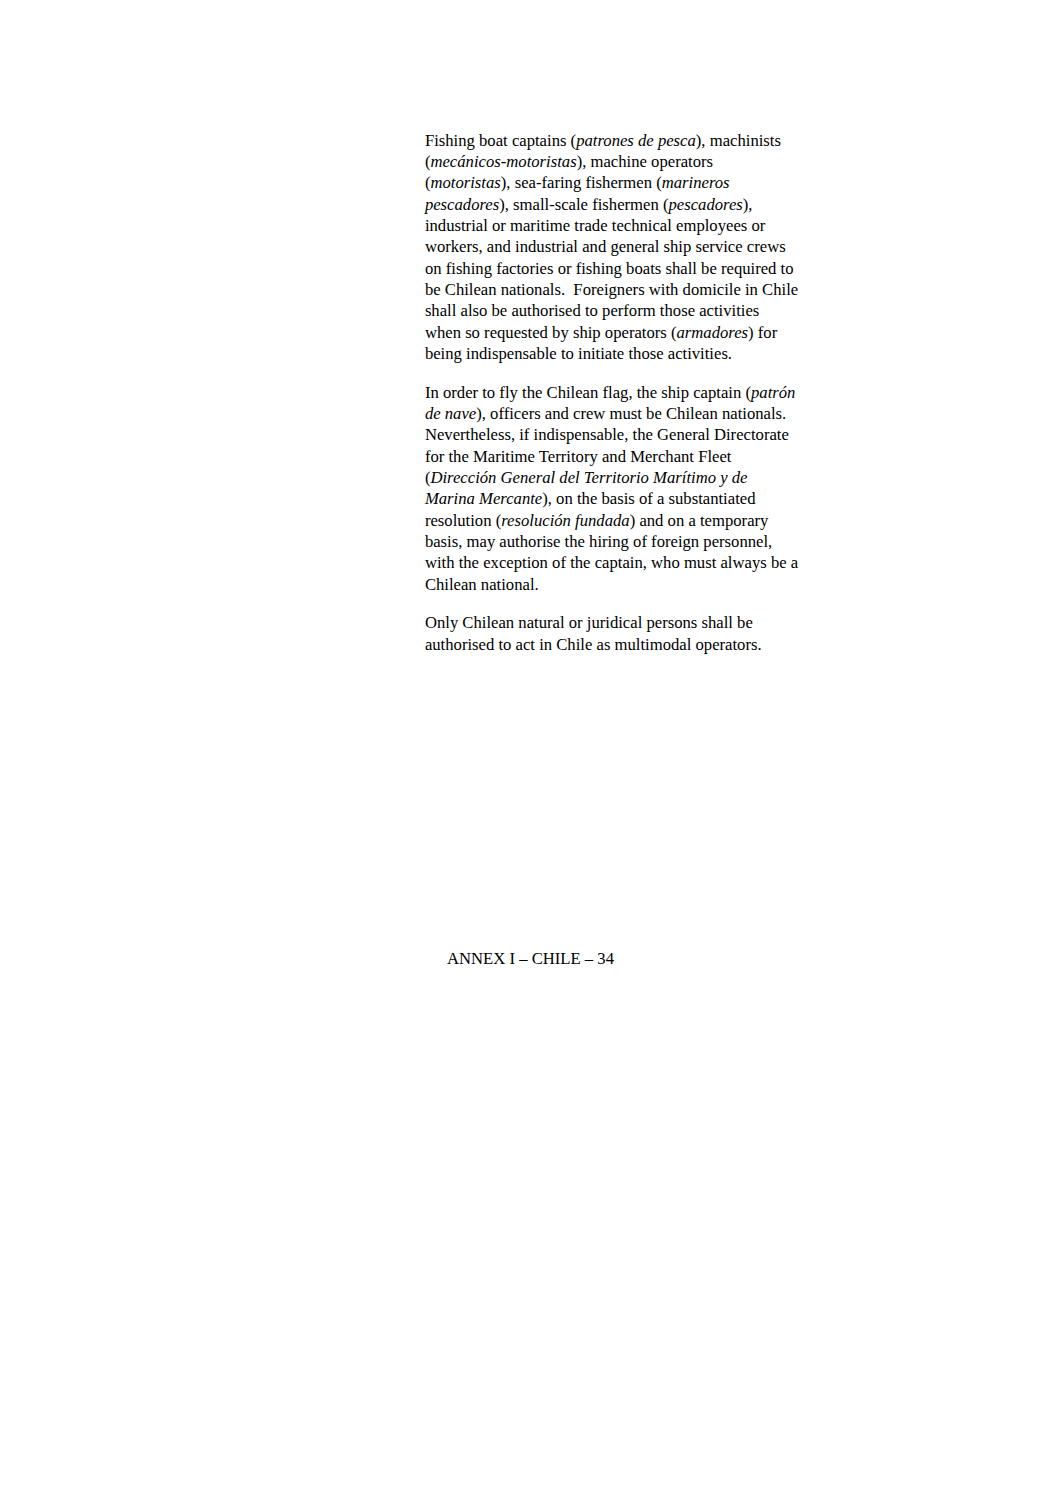Fishing boat captains (patrones de pesca), machinists (mecánicos-motoristas), machine operators (motoristas), sea-faring fishermen (marineros pescadores), small-scale fishermen (pescadores), industrial or maritime trade technical employees or workers, and industrial and general ship service crews on fishing factories or fishing boats shall be required to be Chilean nationals. Foreigners with domicile in Chile shall also be authorised to perform those activities when so requested by ship operators (armadores) for being indispensable to initiate those activities.
In order to fly the Chilean flag, the ship captain (patrón de nave), officers and crew must be Chilean nationals. Nevertheless, if indispensable, the General Directorate for the Maritime Territory and Merchant Fleet (Dirección General del Territorio Marítimo y de Marina Mercante), on the basis of a substantiated resolution (resolución fundada) and on a temporary basis, may authorise the hiring of foreign personnel, with the exception of the captain, who must always be a Chilean national.
Only Chilean natural or juridical persons shall be authorised to act in Chile as multimodal operators.
ANNEX I – CHILE – 34